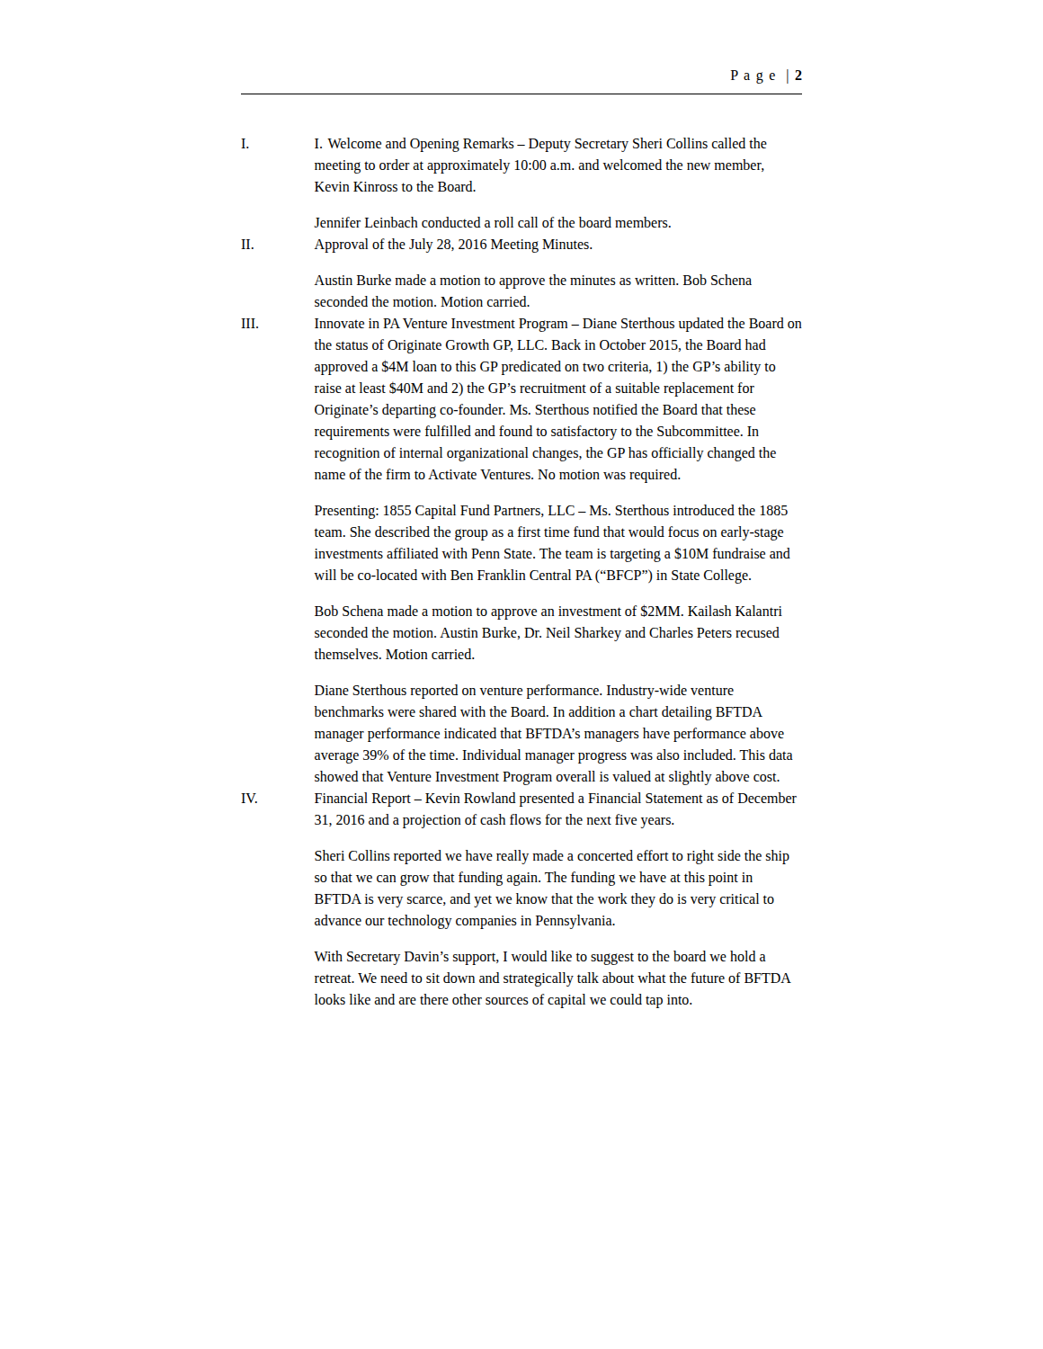P a g e | 2
| I. | I. Welcome and Opening Remarks – Deputy Secretary Sheri Collins called the meeting to order at approximately 10:00 a.m. and welcomed the new member, Kevin Kinross to the Board. Jennifer Leinbach conducted a roll call of the board members. |
| II. | Approval of the July 28, 2016 Meeting Minutes. Austin Burke made a motion to approve the minutes as written. Bob Schena seconded the motion. Motion carried. |
| III. | Innovate in PA Venture Investment Program – Diane Sterthous updated the Board on the status of Originate Growth GP, LLC. Back in October 2015, the Board had approved a $4M loan to this GP predicated on two criteria, 1) the GP’s ability to raise at least $40M and 2) the GP’s recruitment of a suitable replacement for Originate’s departing co-founder. Ms. Sterthous notified the Board that these requirements were fulfilled and found to satisfactory to the Subcommittee. In recognition of internal organizational changes, the GP has officially changed the name of the firm to Activate Ventures. No motion was required. Presenting: 1855 Capital Fund Partners, LLC – Ms. Sterthous introduced the 1885 team. She described the group as a first time fund that would focus on early-stage investments affiliated with Penn State. The team is targeting a $10M fundraise and will be co-located with Ben Franklin Central PA (“BFCP”) in State College. Bob Schena made a motion to approve an investment of $2MM. Kailash Kalantri seconded the motion. Austin Burke, Dr. Neil Sharkey and Charles Peters recused themselves. Motion carried. Diane Sterthous reported on venture performance. Industry-wide venture benchmarks were shared with the Board. In addition a chart detailing BFTDA manager performance indicated that BFTDA’s managers have performance above average 39% of the time. Individual manager progress was also included. This data showed that Venture Investment Program overall is valued at slightly above cost. |
| IV. | Financial Report – Kevin Rowland presented a Financial Statement as of December 31, 2016 and a projection of cash flows for the next five years. Sheri Collins reported we have really made a concerted effort to right side the ship so that we can grow that funding again. The funding we have at this point in BFTDA is very scarce, and yet we know that the work they do is very critical to advance our technology companies in Pennsylvania. With Secretary Davin’s support, I would like to suggest to the board we hold a retreat. We need to sit down and strategically talk about what the future of BFTDA looks like and are there other sources of capital we could tap into. |